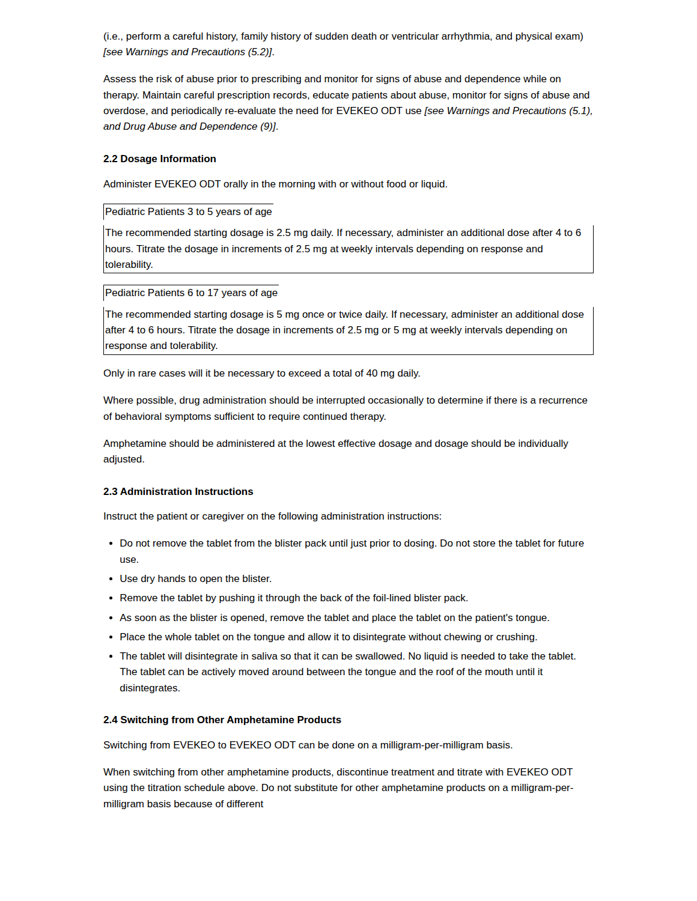(i.e., perform a careful history, family history of sudden death or ventricular arrhythmia, and physical exam) [see Warnings and Precautions (5.2)].
Assess the risk of abuse prior to prescribing and monitor for signs of abuse and dependence while on therapy. Maintain careful prescription records, educate patients about abuse, monitor for signs of abuse and overdose, and periodically re-evaluate the need for EVEKEO ODT use [see Warnings and Precautions (5.1), and Drug Abuse and Dependence (9)].
2.2 Dosage Information
Administer EVEKEO ODT orally in the morning with or without food or liquid.
Pediatric Patients 3 to 5 years of age
The recommended starting dosage is 2.5 mg daily. If necessary, administer an additional dose after 4 to 6 hours. Titrate the dosage in increments of 2.5 mg at weekly intervals depending on response and tolerability.
Pediatric Patients 6 to 17 years of age
The recommended starting dosage is 5 mg once or twice daily. If necessary, administer an additional dose after 4 to 6 hours. Titrate the dosage in increments of 2.5 mg or 5 mg at weekly intervals depending on response and tolerability.
Only in rare cases will it be necessary to exceed a total of 40 mg daily.
Where possible, drug administration should be interrupted occasionally to determine if there is a recurrence of behavioral symptoms sufficient to require continued therapy.
Amphetamine should be administered at the lowest effective dosage and dosage should be individually adjusted.
2.3 Administration Instructions
Instruct the patient or caregiver on the following administration instructions:
Do not remove the tablet from the blister pack until just prior to dosing. Do not store the tablet for future use.
Use dry hands to open the blister.
Remove the tablet by pushing it through the back of the foil-lined blister pack.
As soon as the blister is opened, remove the tablet and place the tablet on the patient's tongue.
Place the whole tablet on the tongue and allow it to disintegrate without chewing or crushing.
The tablet will disintegrate in saliva so that it can be swallowed. No liquid is needed to take the tablet. The tablet can be actively moved around between the tongue and the roof of the mouth until it disintegrates.
2.4 Switching from Other Amphetamine Products
Switching from EVEKEO to EVEKEO ODT can be done on a milligram-per-milligram basis.
When switching from other amphetamine products, discontinue treatment and titrate with EVEKEO ODT using the titration schedule above. Do not substitute for other amphetamine products on a milligram-per-milligram basis because of different